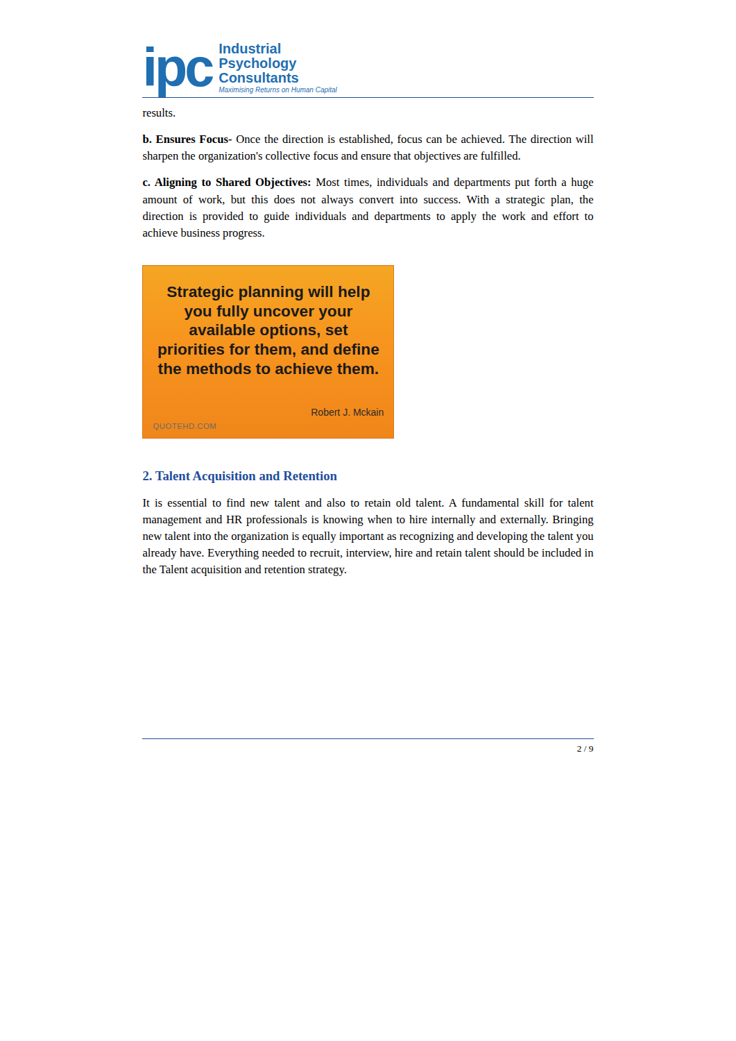ipc
Industrial Psychology Consultants Maximising Returns on Human Capital
results.
b. Ensures Focus- Once the direction is established, focus can be achieved. The direction will sharpen the organization's collective focus and ensure that objectives are fulfilled.
c. Aligning to Shared Objectives: Most times, individuals and departments put forth a huge amount of work, but this does not always convert into success. With a strategic plan, the direction is provided to guide individuals and departments to apply the work and effort to achieve business progress.
Strategic planning will help you fully uncover your available options, set priorities for them, and define the methods to achieve them.
Robert J. Mckain
QUOTEHD.COM
2. Talent Acquisition and Retention
It is essential to find new talent and also to retain old talent. A fundamental skill for talent management and HR professionals is knowing when to hire internally and externally. Bringing new talent into the organization is equally important as recognizing and developing the talent you already have. Everything needed to recruit, interview, hire and retain talent should be included in the Talent acquisition and retention strategy.
2 / 9